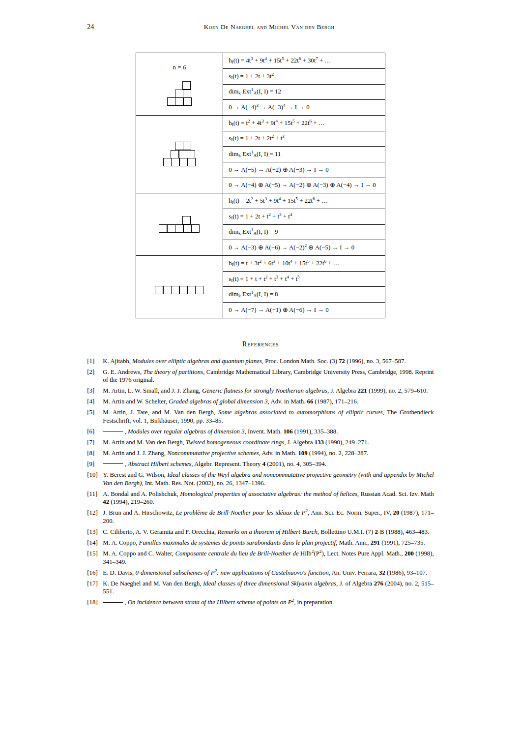24 Koen De Naeghel and Michel Van den Bergh
| n = 6 | h I (t) = 4t 3 + 9t 4 + 15t 5 + 22t 6 + 30t 7 + … |
| s I (t) = 1 + 2t + 3t 2 |
| dim k Ext 1 A (I, I) = 12 |
| 0 → A(−4) 3 → A(−3) 4 → I → 0 |
| | h I (t) = t 2 + 4t 3 + 9t 4 + 15t 5 + 22t 6 + … |
| s I (t) = 1 + 2t + 2t 2 + t 3 |
| dim k Ext 1 A (I, I) = 11 |
| 0 → A(−5) → A(−2) ⊕ A(−3) → I → 0 |
| 0 → A(−4) ⊕ A(−5) → A(−2) ⊕ A(−3) ⊕ A(−4) → I → 0 |
| | h I (t) = 2t 2 + 5t 3 + 9t 4 + 15t 5 + 22t 6 + … |
| s I (t) = 1 + 2t + t 2 + t 3 + t 4 |
| dim k Ext 1 A (I, I) = 9 |
| 0 → A(−3) ⊕ A(−6) → A(−2) 2 ⊕ A(−5) → I → 0 |
| | h I (t) = t + 3t 2 + 6t 3 + 10t 4 + 15t 5 + 22t 6 + … |
| s I (t) = 1 + t + t 2 + t 3 + t 4 + t 5 |
| dim k Ext 1 A (I, I) = 8 |
| 0 → A(−7) → A(−1) ⊕ A(−6) → I → 0 |
References
[1] K. Ajitabh, Modules over elliptic algebras and quantum planes, Proc. London Math. Soc. (3) 72 (1996), no. 3, 567–587.
[2] G. E. Andrews, The theory of partitions, Cambridge Mathematical Library, Cambridge University Press, Cambridge, 1998. Reprint of the 1976 original.
[3] M. Artin, L. W. Small, and J. J. Zhang, Generic flatness for strongly Noetherian algebras, J. Algebra 221 (1999), no. 2, 579–610.
[4] M. Artin and W. Schelter, Graded algebras of global dimension 3, Adv. in Math. 66 (1987), 171–216.
[5] M. Artin, J. Tate, and M. Van den Bergh, Some algebras associated to automorphisms of elliptic curves, The Grothendieck Festschrift, vol. 1, Birkhäuser, 1990, pp. 33–85.
[6] , Modules over regular algebras of dimension 3, Invent. Math. 106 (1991), 335–388.
[7] M. Artin and M. Van den Bergh, Twisted homogeneous coordinate rings, J. Algebra 133 (1990), 249–271.
[8] M. Artin and J. J. Zhang, Noncommutative projective schemes, Adv. in Math. 109 (1994), no. 2, 228–287.
[9] , Abstract Hilbert schemes, Algebr. Represent. Theory 4 (2001), no. 4, 305–394.
[10] Y. Berest and G. Wilson, Ideal classes of the Weyl algebra and noncommutative projective geometry (with and appendix by Michel Van den Bergh), Int. Math. Res. Not. (2002), no. 26, 1347–1396.
[11] A. Bondal and A. Polishchuk, Homological properties of associative algebras: the method of helices, Russian Acad. Sci. Izv. Math 42 (1994), 219–260.
[12] J. Brun and A. Hirschowitz, Le problème de Brill-Noether pour les idéaux de P2, Ann. Sci. Ec. Norm. Super., IV, 20 (1987), 171–200.
[13] C. Ciliberto, A. V. Geramita and F. Orecchia, Remarks on a theorem of Hilbert-Burch, Bollettino U.M.I. (7) 2-B (1988), 463–483.
[14] M. A. Coppo, Familles maximales de systemes de points surabondants dans le plan projectif, Math. Ann., 291 (1991), 725–735.
[15] M. A. Coppo and C. Walter, Composante centrale du lieu de Brill-Noether de Hilb2(P2), Lect. Notes Pure Appl. Math., 200 (1998), 341–349.
[16] E. D. Davis, 0-dimensional subschemes of P2: new applications of Castelnuovo's function, An. Univ. Ferrara, 32 (1986), 93–107.
[17] K. De Naeghel and M. Van den Bergh, Ideal classes of three dimensional Sklyanin algebras, J. of Algebra 276 (2004), no. 2, 515–551.
[18] , On incidence between strata of the Hilbert scheme of points on P2, in preparation.